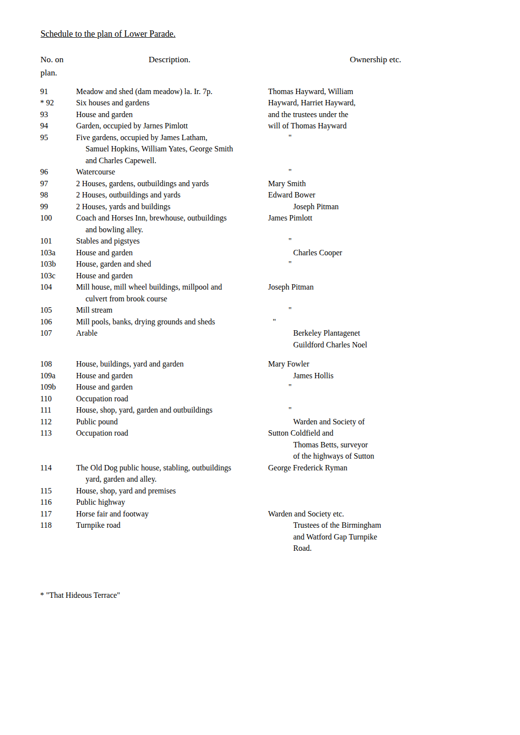Schedule to the plan of Lower Parade.
| No. on | Description. | Ownership etc. |
| --- | --- | --- |
| plan. |
| 91 | Meadow and shed (dam meadow) la. Ir. 7p. | Thomas Hayward, William |
| * 92 | Six houses and gardens | Hayward, Harriet Hayward, |
| 93 | House and garden | and the trustees under the |
| 94 | Garden, occupied by Jarnes Pimlott | will of Thomas Hayward |
| 95 | Five gardens, occupied by James Latham, | " |
| | Samuel Hopkins, William Yates, George Smith | |
| | and Charles Capewell. | |
| 96 | Watercourse | " |
| 97 | 2 Houses, gardens, outbuildings and yards | Mary Smith |
| 98 | 2 Houses, outbuildings and yards | Edward Bower |
| 99 | 2 Houses, yards and buildings | Joseph Pitman |
| 100 | Coach and Horses Inn, brewhouse, outbuildings | James Pimlott |
| | and bowling alley. | |
| 101 | Stables and pigstyes | " |
| 103a | House and garden | Charles Cooper |
| 103b | House, garden and shed | " |
| 103c | House and garden | |
| 104 | Mill house, mill wheel buildings, millpool and | Joseph Pitman |
| | culvert from brook course | |
| 105 | Mill stream | " |
| 106 | Mill pools, banks, drying grounds and sheds | " |
| 107 | Arable | Berkeley Plantagenet |
| | | Guildford Charles Noel |
| 108 | House, buildings, yard and garden | Mary Fowler |
| 109a | House and garden | James Hollis |
| 109b | House and garden | " |
| 110 | Occupation road | |
| 111 | House, shop, yard, garden and outbuildings | " |
| 112 | Public pound | Warden and Society of |
| 113 | Occupation road | Sutton Coldfield and |
| | | Thomas Betts, surveyor |
| | | of the highways of Sutton |
| 114 | The Old Dog public house, stabling, outbuildings | George Frederick Ryman |
| | yard, garden and alley. | |
| 115 | House, shop, yard and premises | |
| 116 | Public highway | |
| 117 | Horse fair and footway | Warden and Society etc. |
| 118 | Turnpike road | Trustees of the Birmingham |
| | | and Watford Gap Turnpike |
| | | Road. |
* "That Hideous Terrace"